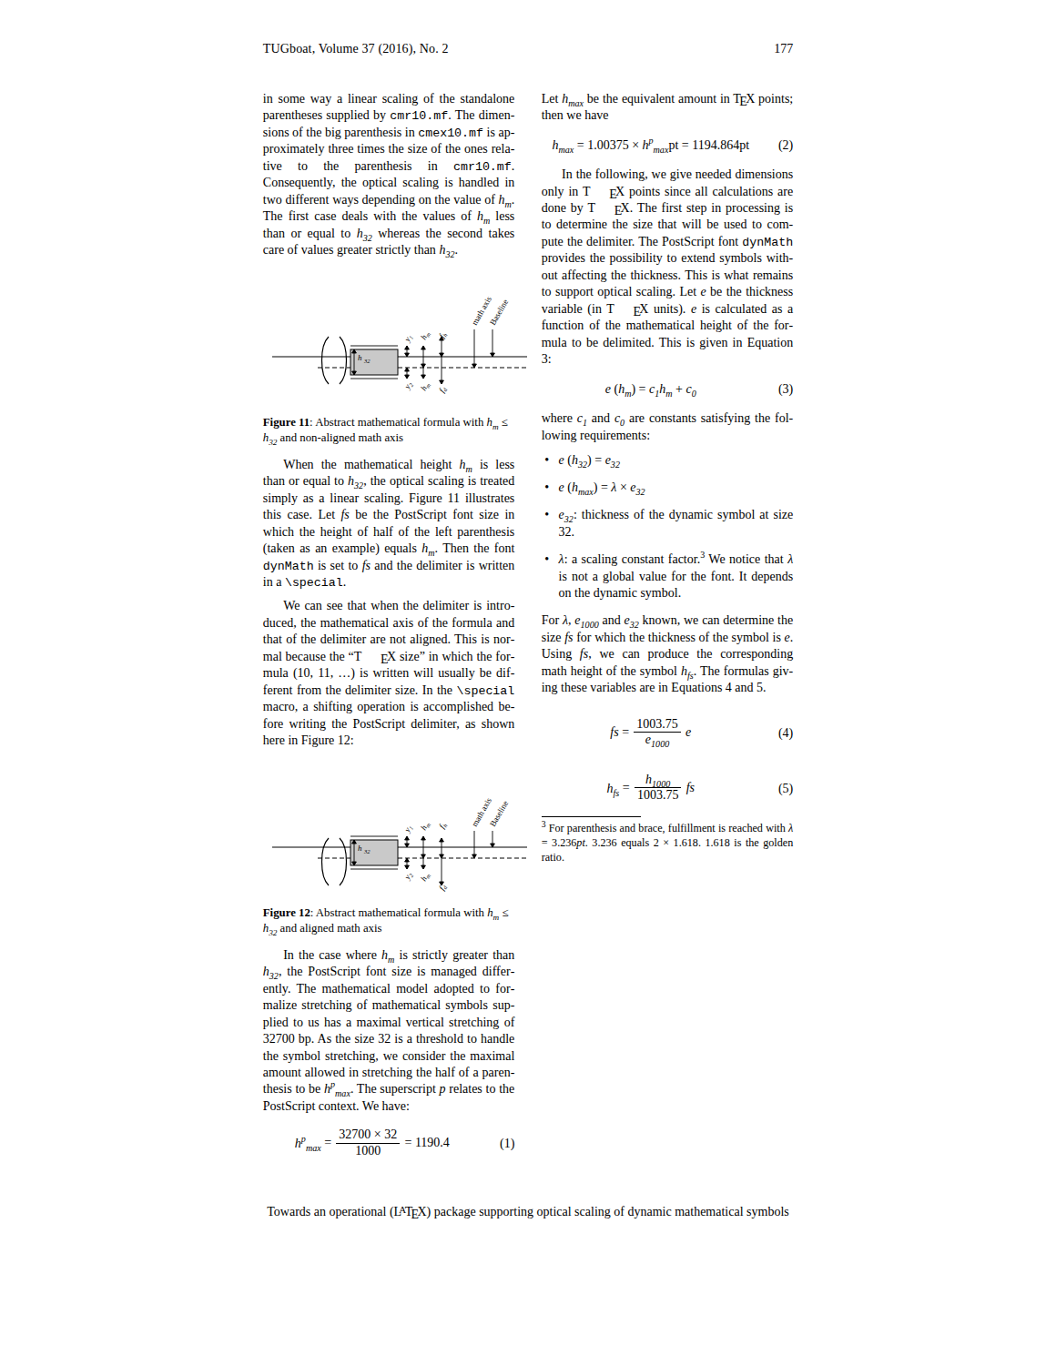TUGboat, Volume 37 (2016), No. 2
177
in some way a linear scaling of the standalone parentheses supplied by cmr10.mf. The dimensions of the big parenthesis in cmex10.mf is approximately three times the size of the ones relative to the parenthesis in cmr10.mf. Consequently, the optical scaling is handled in two different ways depending on the value of hm. The first case deals with the values of hm less than or equal to h32 whereas the second takes care of values greater strictly than h32.
h 32 y1 y2 hm hm fh fd math axis Baseline
Figure 11: Abstract mathematical formula with hm ≤ h32 and non-aligned math axis
When the mathematical height hm is less than or equal to h32, the optical scaling is treated simply as a linear scaling. Figure 11 illustrates this case. Let fs be the PostScript font size in which the height of half of the left parenthesis (taken as an example) equals hm. Then the font dynMath is set to fs and the delimiter is written in a \special.
We can see that when the delimiter is introduced, the mathematical axis of the formula and that of the delimiter are not aligned. This is normal because the “TEX size” in which the formula (10, 11, …) is written will usually be different from the delimiter size. In the \special macro, a shifting operation is accomplished before writing the PostScript delimiter, as shown here in Figure 12:
h 32 y1 y2 hm hm fh fd math axis Baseline
Figure 12: Abstract mathematical formula with hm ≤ h32 and aligned math axis
In the case where hm is strictly greater than h32, the PostScript font size is managed differently. The mathematical model adopted to formalize stretching of mathematical symbols supplied to us has a maximal vertical stretching of 32700 bp. As the size 32 is a threshold to handle the symbol stretching, we consider the maximal amount allowed in stretching the half of a parenthesis to be hpmax. The superscript p relates to the PostScript context. We have:
hpmax = 32700 × 321000 = 1190.4
(1)
Let hmax be the equivalent amount in TEX points; then we have
hmax = 1.00375 × hpmax pt = 1194.864pt
(2)
In the following, we give needed dimensions only in TEX points since all calculations are done by TEX. The first step in processing is to determine the size that will be used to compute the delimiter. The PostScript font dynMath provides the possibility to extend symbols without affecting the thickness. This is what remains to support optical scaling. Let e be the thickness variable (in TEX units). e is calculated as a function of the mathematical height of the formula to be delimited. This is given in Equation 3:
e (hm) = c1hm + c0
(3)
where c1 and c0 are constants satisfying the following requirements:
e (h32) = e32
e (hmax) = λ × e32
e32: thickness of the dynamic symbol at size 32.
λ: a scaling constant factor.3 We notice that λ is not a global value for the font. It depends on the dynamic symbol.
For λ, e1000 and e32 known, we can determine the size fs for which the thickness of the symbol is e. Using fs, we can produce the corresponding math height of the symbol hfs. The formulas giving these variables are in Equations 4 and 5.
fs = 1003.75 e1000 e
(4)
hfs = h10001003.75 fs
(5)
3 For parenthesis and brace, fulfillment is reached with λ = 3.236pt. 3.236 equals 2 × 1.618. 1.618 is the golden ratio.
Towards an operational (LATEX) package supporting optical scaling of dynamic mathematical symbols